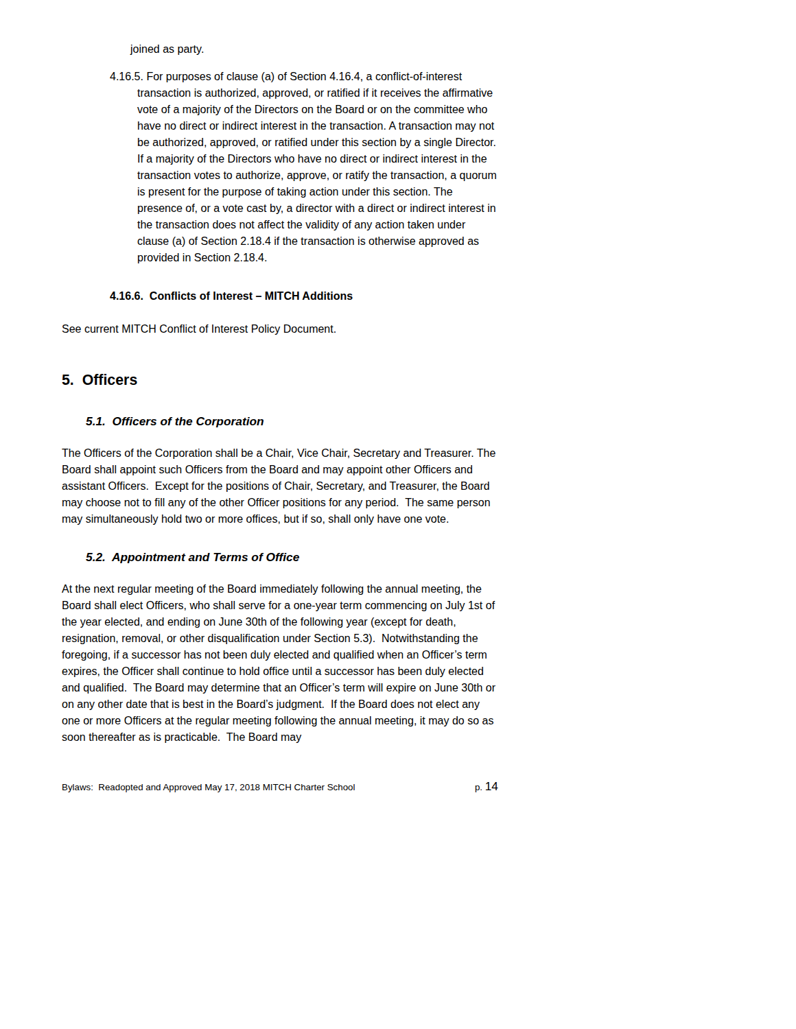joined as party.
4.16.5. For purposes of clause (a) of Section 4.16.4, a conflict-of-interest transaction is authorized, approved, or ratified if it receives the affirmative vote of a majority of the Directors on the Board or on the committee who have no direct or indirect interest in the transaction. A transaction may not be authorized, approved, or ratified under this section by a single Director. If a majority of the Directors who have no direct or indirect interest in the transaction votes to authorize, approve, or ratify the transaction, a quorum is present for the purpose of taking action under this section. The presence of, or a vote cast by, a director with a direct or indirect interest in the transaction does not affect the validity of any action taken under clause (a) of Section 2.18.4 if the transaction is otherwise approved as provided in Section 2.18.4.
4.16.6. Conflicts of Interest – MITCH Additions
See current MITCH Conflict of Interest Policy Document.
5. Officers
5.1. Officers of the Corporation
The Officers of the Corporation shall be a Chair, Vice Chair, Secretary and Treasurer. The Board shall appoint such Officers from the Board and may appoint other Officers and assistant Officers. Except for the positions of Chair, Secretary, and Treasurer, the Board may choose not to fill any of the other Officer positions for any period. The same person may simultaneously hold two or more offices, but if so, shall only have one vote.
5.2. Appointment and Terms of Office
At the next regular meeting of the Board immediately following the annual meeting, the Board shall elect Officers, who shall serve for a one-year term commencing on July 1st of the year elected, and ending on June 30th of the following year (except for death, resignation, removal, or other disqualification under Section 5.3). Notwithstanding the foregoing, if a successor has not been duly elected and qualified when an Officer’s term expires, the Officer shall continue to hold office until a successor has been duly elected and qualified. The Board may determine that an Officer’s term will expire on June 30th or on any other date that is best in the Board’s judgment. If the Board does not elect any one or more Officers at the regular meeting following the annual meeting, it may do so as soon thereafter as is practicable. The Board may
Bylaws: Readopted and Approved May 17, 2018 MITCH Charter School p. 14